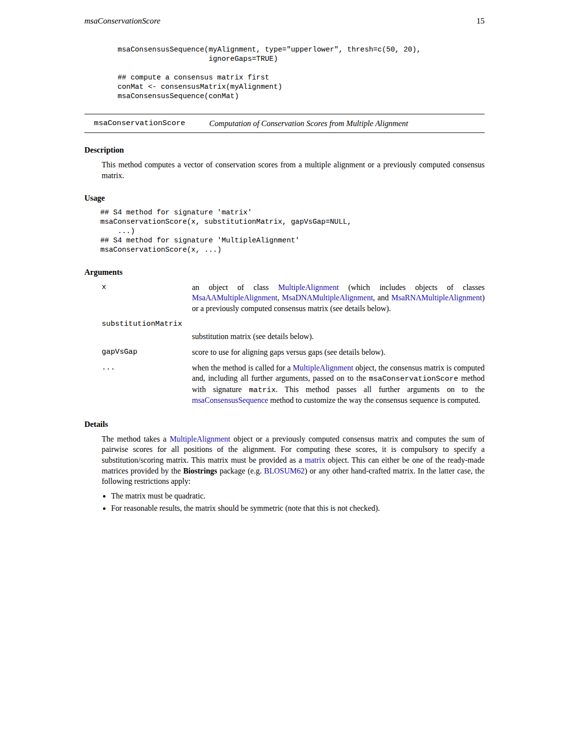msaConservationScore 15
    msaConsensusSequence(myAlignment, type="upperlower", thresh=c(50, 20),
                         ignoreGaps=TRUE)

    ## compute a consensus matrix first
    conMat <- consensusMatrix(myAlignment)
    msaConsensusSequence(conMat)
msaConservationScore Computation of Conservation Scores from Multiple Alignment
Description
This method computes a vector of conservation scores from a multiple alignment or a previously computed consensus matrix.
Usage
## S4 method for signature 'matrix'
msaConservationScore(x, substitutionMatrix, gapVsGap=NULL,
    ...)
## S4 method for signature 'MultipleAlignment'
msaConservationScore(x, ...)
Arguments
x
an object of class MultipleAlignment (which includes objects of classes MsaAAMultipleAlignment, MsaDNAMultipleAlignment, and MsaRNAMultipleAlignment) or a previously computed consensus matrix (see details below).
substitutionMatrix
substitution matrix (see details below).
gapVsGap
score to use for aligning gaps versus gaps (see details below).
...
when the method is called for a MultipleAlignment object, the consensus matrix is computed and, including all further arguments, passed on to the msaConservationScore method with signature matrix. This method passes all further arguments on to the msaConsensusSequence method to customize the way the consensus sequence is computed.
Details
The method takes a MultipleAlignment object or a previously computed consensus matrix and computes the sum of pairwise scores for all positions of the alignment. For computing these scores, it is compulsory to specify a substitution/scoring matrix. This matrix must be provided as a matrix object. This can either be one of the ready-made matrices provided by the Biostrings package (e.g. BLOSUM62) or any other hand-crafted matrix. In the latter case, the following restrictions apply:
The matrix must be quadratic.
For reasonable results, the matrix should be symmetric (note that this is not checked).